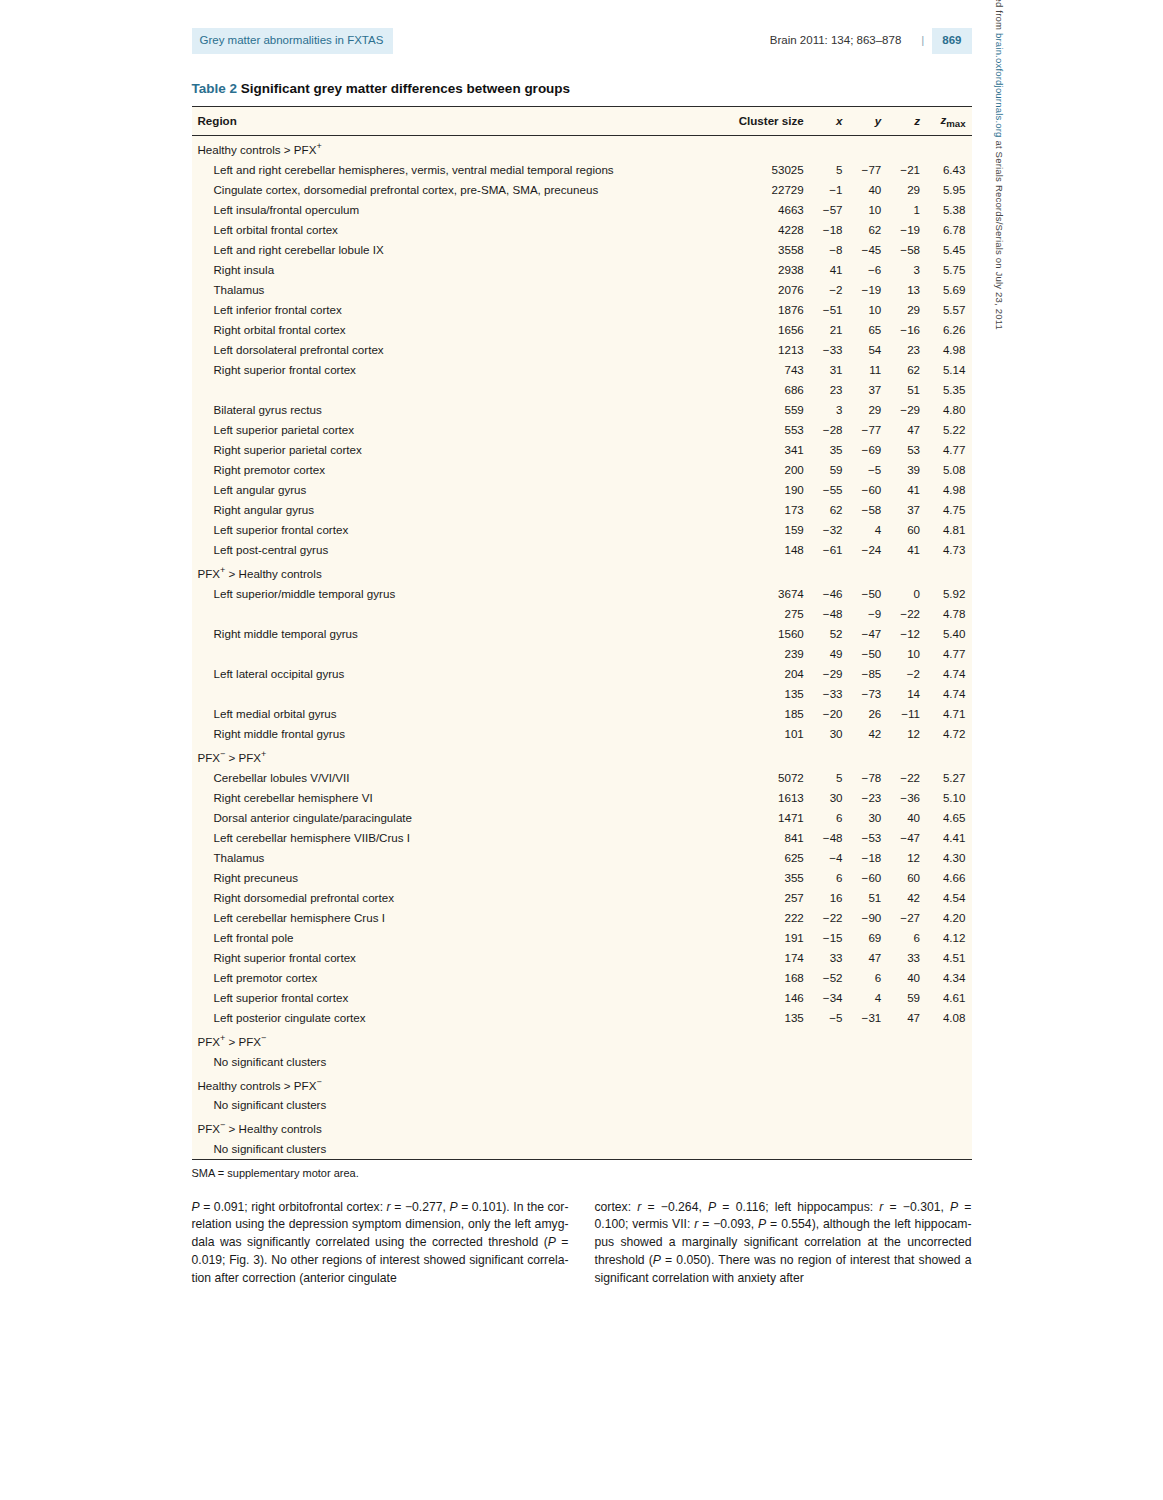Grey matter abnormalities in FXTAS
Brain 2011: 134; 863–878
|
869
Table 2 Significant grey matter differences between groups
| Region | Cluster size | x | y | z | z max |
| --- | --- | --- | --- | --- | --- |
| Healthy controls > PFX + |
| Left and right cerebellar hemispheres, vermis, ventral medial temporal regions | 53025 | 5 | −77 | −21 | 6.43 |
| Cingulate cortex, dorsomedial prefrontal cortex, pre-SMA, SMA, precuneus | 22729 | −1 | 40 | 29 | 5.95 |
| Left insula/frontal operculum | 4663 | −57 | 10 | 1 | 5.38 |
| Left orbital frontal cortex | 4228 | −18 | 62 | −19 | 6.78 |
| Left and right cerebellar lobule IX | 3558 | −8 | −45 | −58 | 5.45 |
| Right insula | 2938 | 41 | −6 | 3 | 5.75 |
| Thalamus | 2076 | −2 | −19 | 13 | 5.69 |
| Left inferior frontal cortex | 1876 | −51 | 10 | 29 | 5.57 |
| Right orbital frontal cortex | 1656 | 21 | 65 | −16 | 6.26 |
| Left dorsolateral prefrontal cortex | 1213 | −33 | 54 | 23 | 4.98 |
| Right superior frontal cortex | 743 | 31 | 11 | 62 | 5.14 |
| | 686 | 23 | 37 | 51 | 5.35 |
| Bilateral gyrus rectus | 559 | 3 | 29 | −29 | 4.80 |
| Left superior parietal cortex | 553 | −28 | −77 | 47 | 5.22 |
| Right superior parietal cortex | 341 | 35 | −69 | 53 | 4.77 |
| Right premotor cortex | 200 | 59 | −5 | 39 | 5.08 |
| Left angular gyrus | 190 | −55 | −60 | 41 | 4.98 |
| Right angular gyrus | 173 | 62 | −58 | 37 | 4.75 |
| Left superior frontal cortex | 159 | −32 | 4 | 60 | 4.81 |
| Left post-central gyrus | 148 | −61 | −24 | 41 | 4.73 |
| PFX + > Healthy controls |
| Left superior/middle temporal gyrus | 3674 | −46 | −50 | 0 | 5.92 |
| | 275 | −48 | −9 | −22 | 4.78 |
| Right middle temporal gyrus | 1560 | 52 | −47 | −12 | 5.40 |
| | 239 | 49 | −50 | 10 | 4.77 |
| Left lateral occipital gyrus | 204 | −29 | −85 | −2 | 4.74 |
| | 135 | −33 | −73 | 14 | 4.74 |
| Left medial orbital gyrus | 185 | −20 | 26 | −11 | 4.71 |
| Right middle frontal gyrus | 101 | 30 | 42 | 12 | 4.72 |
| PFX − > PFX + |
| Cerebellar lobules V/VI/VII | 5072 | 5 | −78 | −22 | 5.27 |
| Right cerebellar hemisphere VI | 1613 | 30 | −23 | −36 | 5.10 |
| Dorsal anterior cingulate/paracingulate | 1471 | 6 | 30 | 40 | 4.65 |
| Left cerebellar hemisphere VIIB/Crus I | 841 | −48 | −53 | −47 | 4.41 |
| Thalamus | 625 | −4 | −18 | 12 | 4.30 |
| Right precuneus | 355 | 6 | −60 | 60 | 4.66 |
| Right dorsomedial prefrontal cortex | 257 | 16 | 51 | 42 | 4.54 |
| Left cerebellar hemisphere Crus I | 222 | −22 | −90 | −27 | 4.20 |
| Left frontal pole | 191 | −15 | 69 | 6 | 4.12 |
| Right superior frontal cortex | 174 | 33 | 47 | 33 | 4.51 |
| Left premotor cortex | 168 | −52 | 6 | 40 | 4.34 |
| Left superior frontal cortex | 146 | −34 | 4 | 59 | 4.61 |
| Left posterior cingulate cortex | 135 | −5 | −31 | 47 | 4.08 |
| PFX + > PFX − |
| No significant clusters |
| Healthy controls > PFX − |
| No significant clusters |
| PFX − > Healthy controls |
| No significant clusters |
SMA = supplementary motor area.
P = 0.091; right orbitofrontal cortex: r = −0.277, P = 0.101). In the correlation using the depression symptom dimension, only the left amygdala was significantly correlated using the corrected threshold (P = 0.019; Fig. 3). No other regions of interest showed significant correlation after correction (anterior cingulate
cortex: r = −0.264, P = 0.116; left hippocampus: r = −0.301, P = 0.100; vermis VII: r = −0.093, P = 0.554), although the left hippocampus showed a marginally significant correlation at the uncorrected threshold (P = 0.050). There was no region of interest that showed a significant correlation with anxiety after
Downloaded from brain.oxfordjournals.org at Serials Records/Serials on July 23, 2011